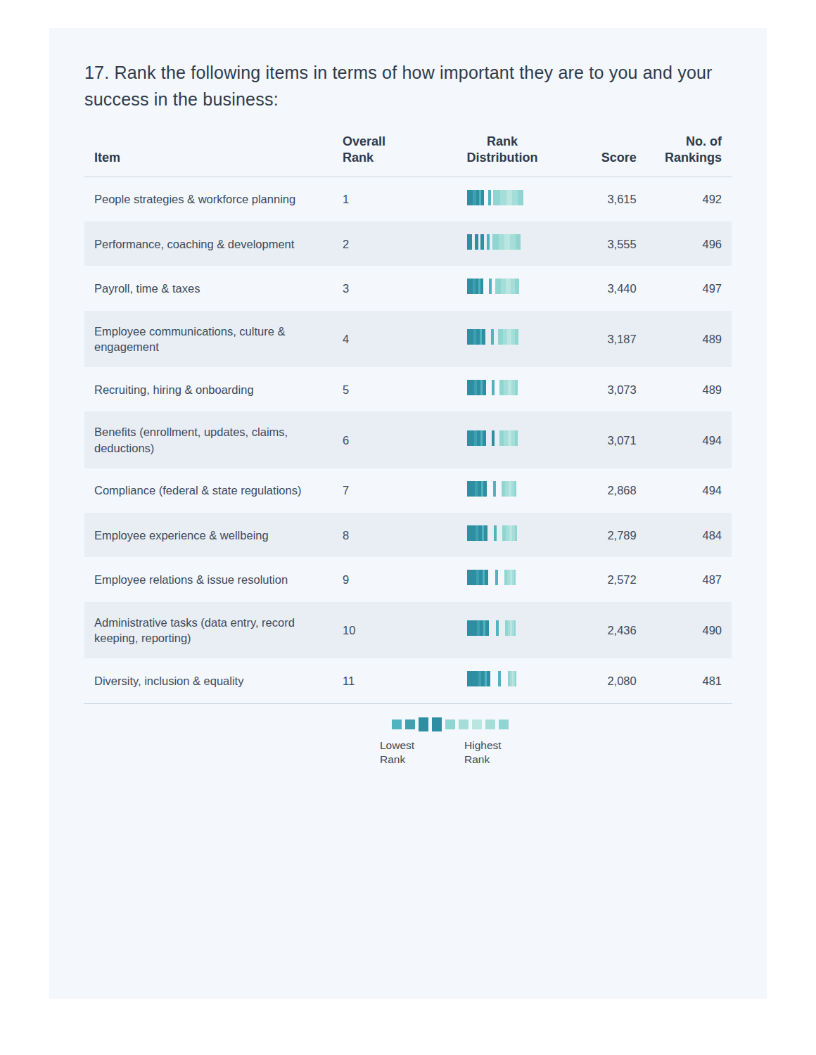17. Rank the following items in terms of how important they are to you and your success in the business:
| Item | Overall Rank | Rank Distribution | Score | No. of Rankings |
| --- | --- | --- | --- | --- |
| People strategies & workforce planning | 1 | | 3,615 | 492 |
| Performance, coaching & development | 2 | | 3,555 | 496 |
| Payroll, time & taxes | 3 | | 3,440 | 497 |
| Employee communications, culture & engagement | 4 | | 3,187 | 489 |
| Recruiting, hiring & onboarding | 5 | | 3,073 | 489 |
| Benefits (enrollment, updates, claims, deductions) | 6 | | 3,071 | 494 |
| Compliance (federal & state regulations) | 7 | | 2,868 | 494 |
| Employee experience & wellbeing | 8 | | 2,789 | 484 |
| Employee relations & issue resolution | 9 | | 2,572 | 487 |
| Administrative tasks (data entry, record keeping, reporting) | 10 | | 2,436 | 490 |
| Diversity, inclusion & equality | 11 | | 2,080 | 481 |
Lowest
Rank Highest
Rank